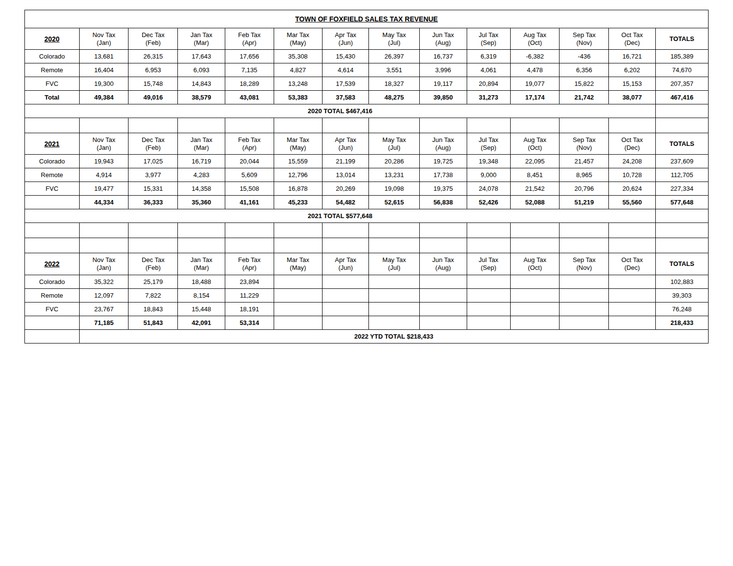| TOWN OF FOXFIELD SALES TAX REVENUE |
| 2020 | Nov Tax (Jan) | Dec Tax (Feb) | Jan Tax (Mar) | Feb Tax (Apr) | Mar Tax (May) | Apr Tax (Jun) | May Tax (Jul) | Jun Tax (Aug) | Jul Tax (Sep) | Aug Tax (Oct) | Sep Tax (Nov) | Oct Tax (Dec) | TOTALS |
| Colorado | 13,681 | 26,315 | 17,643 | 17,656 | 35,308 | 15,430 | 26,397 | 16,737 | 6,319 | -6,382 | -436 | 16,721 | 185,389 |
| Remote | 16,404 | 6,953 | 6,093 | 7,135 | 4,827 | 4,614 | 3,551 | 3,996 | 4,061 | 4,478 | 6,356 | 6,202 | 74,670 |
| FVC | 19,300 | 15,748 | 14,843 | 18,289 | 13,248 | 17,539 | 18,327 | 19,117 | 20,894 | 19,077 | 15,822 | 15,153 | 207,357 |
| Total | 49,384 | 49,016 | 38,579 | 43,081 | 53,383 | 37,583 | 48,275 | 39,850 | 31,273 | 17,174 | 21,742 | 38,077 | 467,416 |
| 2020 TOTAL $467,416 | |
| 2021 | Nov Tax (Jan) | Dec Tax (Feb) | Jan Tax (Mar) | Feb Tax (Apr) | Mar Tax (May) | Apr Tax (Jun) | May Tax (Jul) | Jun Tax (Aug) | Jul Tax (Sep) | Aug Tax (Oct) | Sep Tax (Nov) | Oct Tax (Dec) | TOTALS |
| Colorado | 19,943 | 17,025 | 16,719 | 20,044 | 15,559 | 21,199 | 20,286 | 19,725 | 19,348 | 22,095 | 21,457 | 24,208 | 237,609 |
| Remote | 4,914 | 3,977 | 4,283 | 5,609 | 12,796 | 13,014 | 13,231 | 17,738 | 9,000 | 8,451 | 8,965 | 10,728 | 112,705 |
| FVC | 19,477 | 15,331 | 14,358 | 15,508 | 16,878 | 20,269 | 19,098 | 19,375 | 24,078 | 21,542 | 20,796 | 20,624 | 227,334 |
| | 44,334 | 36,333 | 35,360 | 41,161 | 45,233 | 54,482 | 52,615 | 56,838 | 52,426 | 52,088 | 51,219 | 55,560 | 577,648 |
| 2021 TOTAL $577,648 | |
| 2022 | Nov Tax (Jan) | Dec Tax (Feb) | Jan Tax (Mar) | Feb Tax (Apr) | Mar Tax (May) | Apr Tax (Jun) | May Tax (Jul) | Jun Tax (Aug) | Jul Tax (Sep) | Aug Tax (Oct) | Sep Tax (Nov) | Oct Tax (Dec) | TOTALS |
| Colorado | 35,322 | 25,179 | 18,488 | 23,894 | | | | | | | | | 102,883 |
| Remote | 12,097 | 7,822 | 8,154 | 11,229 | | | | | | | | | 39,303 |
| FVC | 23,767 | 18,843 | 15,448 | 18,191 | | | | | | | | | 76,248 |
| | 71,185 | 51,843 | 42,091 | 53,314 | | | | | | | | | 218,433 |
| | 2022 YTD TOTAL $218,433 |